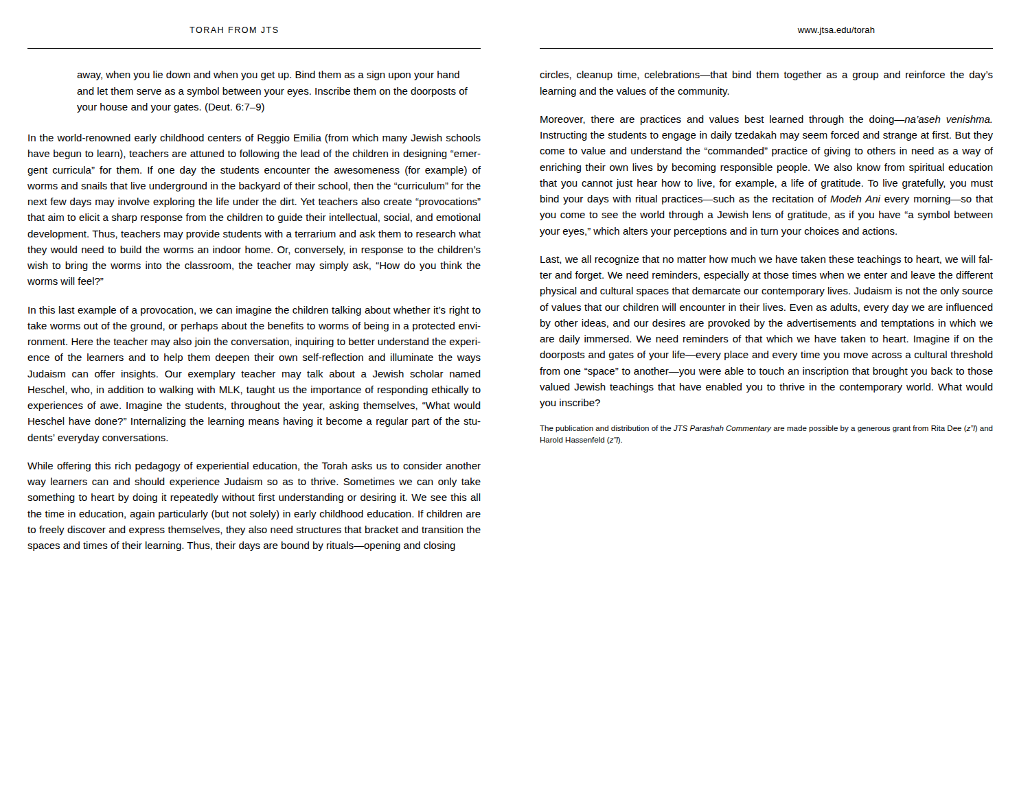Torah from JTS
www.jtsa.edu/torah
away, when you lie down and when you get up. Bind them as a sign upon your hand and let them serve as a symbol between your eyes. Inscribe them on the doorposts of your house and your gates. (Deut. 6:7–9)
In the world-renowned early childhood centers of Reggio Emilia (from which many Jewish schools have begun to learn), teachers are attuned to following the lead of the children in designing “emergent curricula” for them. If one day the students encounter the awesomeness (for example) of worms and snails that live underground in the backyard of their school, then the “curriculum” for the next few days may involve exploring the life under the dirt. Yet teachers also create “provocations” that aim to elicit a sharp response from the children to guide their intellectual, social, and emotional development. Thus, teachers may provide students with a terrarium and ask them to research what they would need to build the worms an indoor home. Or, conversely, in response to the children’s wish to bring the worms into the classroom, the teacher may simply ask, “How do you think the worms will feel?”
In this last example of a provocation, we can imagine the children talking about whether it’s right to take worms out of the ground, or perhaps about the benefits to worms of being in a protected environment. Here the teacher may also join the conversation, inquiring to better understand the experience of the learners and to help them deepen their own self-reflection and illuminate the ways Judaism can offer insights. Our exemplary teacher may talk about a Jewish scholar named Heschel, who, in addition to walking with MLK, taught us the importance of responding ethically to experiences of awe. Imagine the students, throughout the year, asking themselves, “What would Heschel have done?” Internalizing the learning means having it become a regular part of the students’ everyday conversations.
While offering this rich pedagogy of experiential education, the Torah asks us to consider another way learners can and should experience Judaism so as to thrive. Sometimes we can only take something to heart by doing it repeatedly without first understanding or desiring it. We see this all the time in education, again particularly (but not solely) in early childhood education. If children are to freely discover and express themselves, they also need structures that bracket and transition the spaces and times of their learning. Thus, their days are bound by rituals—opening and closing
circles, cleanup time, celebrations—that bind them together as a group and reinforce the day’s learning and the values of the community.
Moreover, there are practices and values best learned through the doing—na’aseh venishma. Instructing the students to engage in daily tzedakah may seem forced and strange at first. But they come to value and understand the “commanded” practice of giving to others in need as a way of enriching their own lives by becoming responsible people. We also know from spiritual education that you cannot just hear how to live, for example, a life of gratitude. To live gratefully, you must bind your days with ritual practices—such as the recitation of Modeh Ani every morning—so that you come to see the world through a Jewish lens of gratitude, as if you have “a symbol between your eyes,” which alters your perceptions and in turn your choices and actions.
Last, we all recognize that no matter how much we have taken these teachings to heart, we will falter and forget. We need reminders, especially at those times when we enter and leave the different physical and cultural spaces that demarcate our contemporary lives. Judaism is not the only source of values that our children will encounter in their lives. Even as adults, every day we are influenced by other ideas, and our desires are provoked by the advertisements and temptations in which we are daily immersed. We need reminders of that which we have taken to heart. Imagine if on the doorposts and gates of your life—every place and every time you move across a cultural threshold from one “space” to another—you were able to touch an inscription that brought you back to those valued Jewish teachings that have enabled you to thrive in the contemporary world. What would you inscribe?
The publication and distribution of the JTS Parashah Commentary are made possible by a generous grant from Rita Dee (z”l) and Harold Hassenfeld (z”l).